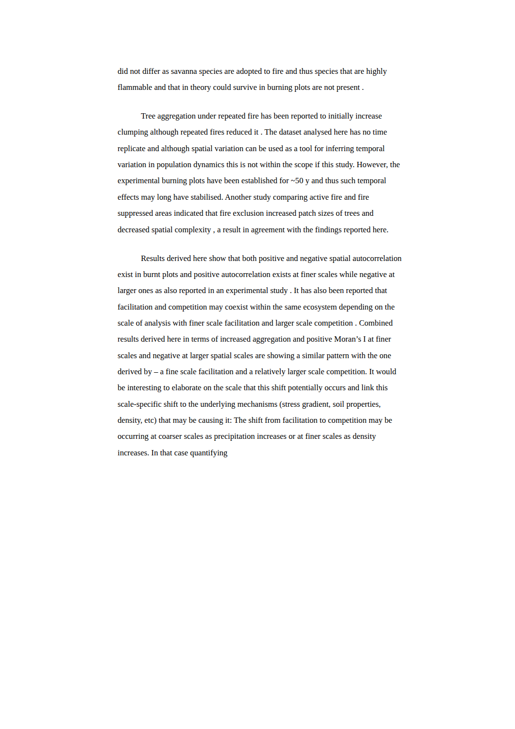did not differ as savanna species are adopted to fire and thus species that are highly flammable and that in theory could survive in burning plots are not present .
Tree aggregation under repeated fire has been reported to initially increase clumping although repeated fires reduced it . The dataset analysed here has no time replicate and although spatial variation can be used as a tool for inferring temporal variation in population dynamics this is not within the scope if this study. However, the experimental burning plots have been established for ~50 y and thus such temporal effects may long have stabilised. Another study comparing active fire and fire suppressed areas indicated that fire exclusion increased patch sizes of trees and decreased spatial complexity , a result in agreement with the findings reported here.
Results derived here show that both positive and negative spatial autocorrelation exist in burnt plots and positive autocorrelation exists at finer scales while negative at larger ones as also reported in an experimental study . It has also been reported that facilitation and competition may coexist within the same ecosystem depending on the scale of analysis with finer scale facilitation and larger scale competition . Combined results derived here in terms of increased aggregation and positive Moran’s I at finer scales and negative at larger spatial scales are showing a similar pattern with the one derived by – a fine scale facilitation and a relatively larger scale competition. It would be interesting to elaborate on the scale that this shift potentially occurs and link this scale-specific shift to the underlying mechanisms (stress gradient, soil properties, density, etc) that may be causing it: The shift from facilitation to competition may be occurring at coarser scales as precipitation increases or at finer scales as density increases. In that case quantifying